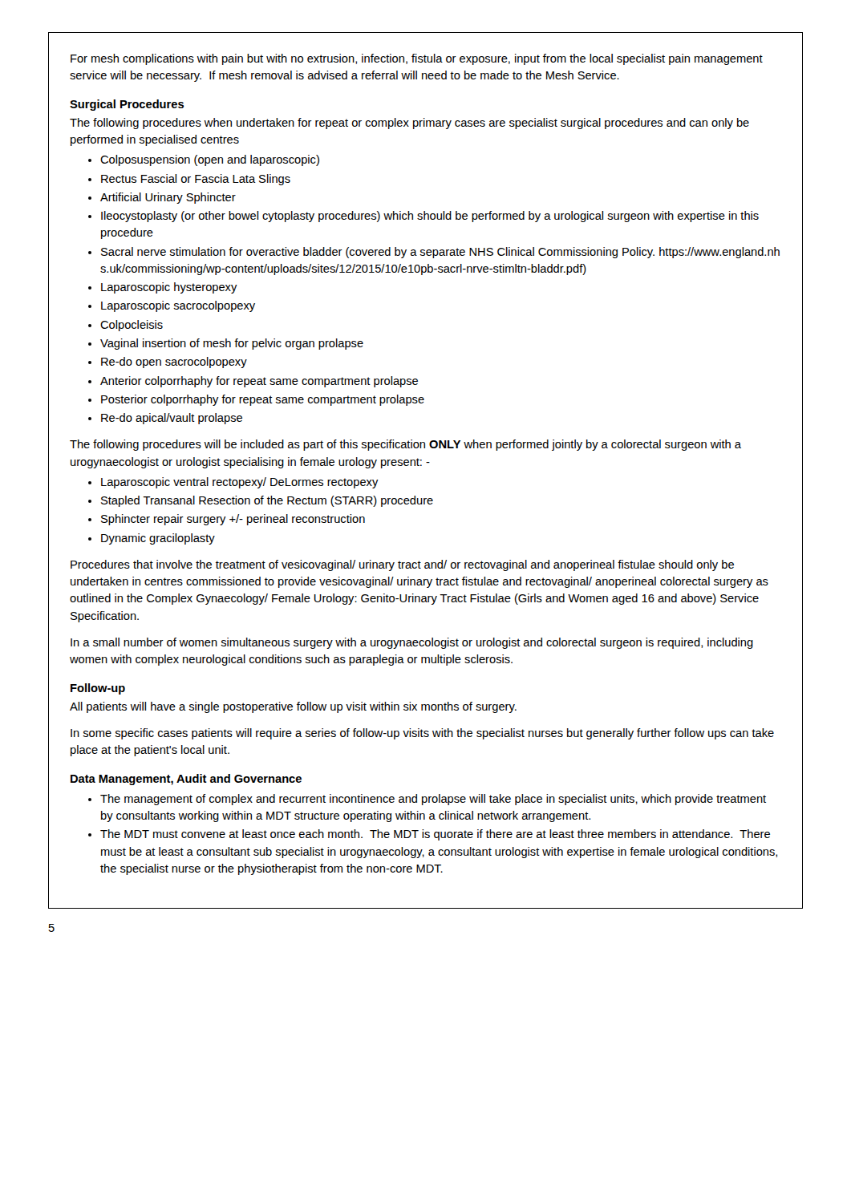For mesh complications with pain but with no extrusion, infection, fistula or exposure, input from the local specialist pain management service will be necessary. If mesh removal is advised a referral will need to be made to the Mesh Service.
Surgical Procedures
The following procedures when undertaken for repeat or complex primary cases are specialist surgical procedures and can only be performed in specialised centres
Colposuspension (open and laparoscopic)
Rectus Fascial or Fascia Lata Slings
Artificial Urinary Sphincter
Ileocystoplasty (or other bowel cytoplasty procedures) which should be performed by a urological surgeon with expertise in this procedure
Sacral nerve stimulation for overactive bladder (covered by a separate NHS Clinical Commissioning Policy. https://www.england.nhs.uk/commissioning/wp-content/uploads/sites/12/2015/10/e10pb-sacrl-nrve-stimltn-bladdr.pdf)
Laparoscopic hysteropexy
Laparoscopic sacrocolpopexy
Colpocleisis
Vaginal insertion of mesh for pelvic organ prolapse
Re-do open sacrocolpopexy
Anterior colporrhaphy for repeat same compartment prolapse
Posterior colporrhaphy for repeat same compartment prolapse
Re-do apical/vault prolapse
The following procedures will be included as part of this specification ONLY when performed jointly by a colorectal surgeon with a urogynaecologist or urologist specialising in female urology present: -
Laparoscopic ventral rectopexy/ DeLormes rectopexy
Stapled Transanal Resection of the Rectum (STARR) procedure
Sphincter repair surgery +/- perineal reconstruction
Dynamic graciloplasty
Procedures that involve the treatment of vesicovaginal/ urinary tract and/ or rectovaginal and anoperineal fistulae should only be undertaken in centres commissioned to provide vesicovaginal/ urinary tract fistulae and rectovaginal/ anoperineal colorectal surgery as outlined in the Complex Gynaecology/ Female Urology: Genito-Urinary Tract Fistulae (Girls and Women aged 16 and above) Service Specification.
In a small number of women simultaneous surgery with a urogynaecologist or urologist and colorectal surgeon is required, including women with complex neurological conditions such as paraplegia or multiple sclerosis.
Follow-up
All patients will have a single postoperative follow up visit within six months of surgery.
In some specific cases patients will require a series of follow-up visits with the specialist nurses but generally further follow ups can take place at the patient's local unit.
Data Management, Audit and Governance
The management of complex and recurrent incontinence and prolapse will take place in specialist units, which provide treatment by consultants working within a MDT structure operating within a clinical network arrangement.
The MDT must convene at least once each month. The MDT is quorate if there are at least three members in attendance. There must be at least a consultant sub specialist in urogynaecology, a consultant urologist with expertise in female urological conditions, the specialist nurse or the physiotherapist from the non-core MDT.
5